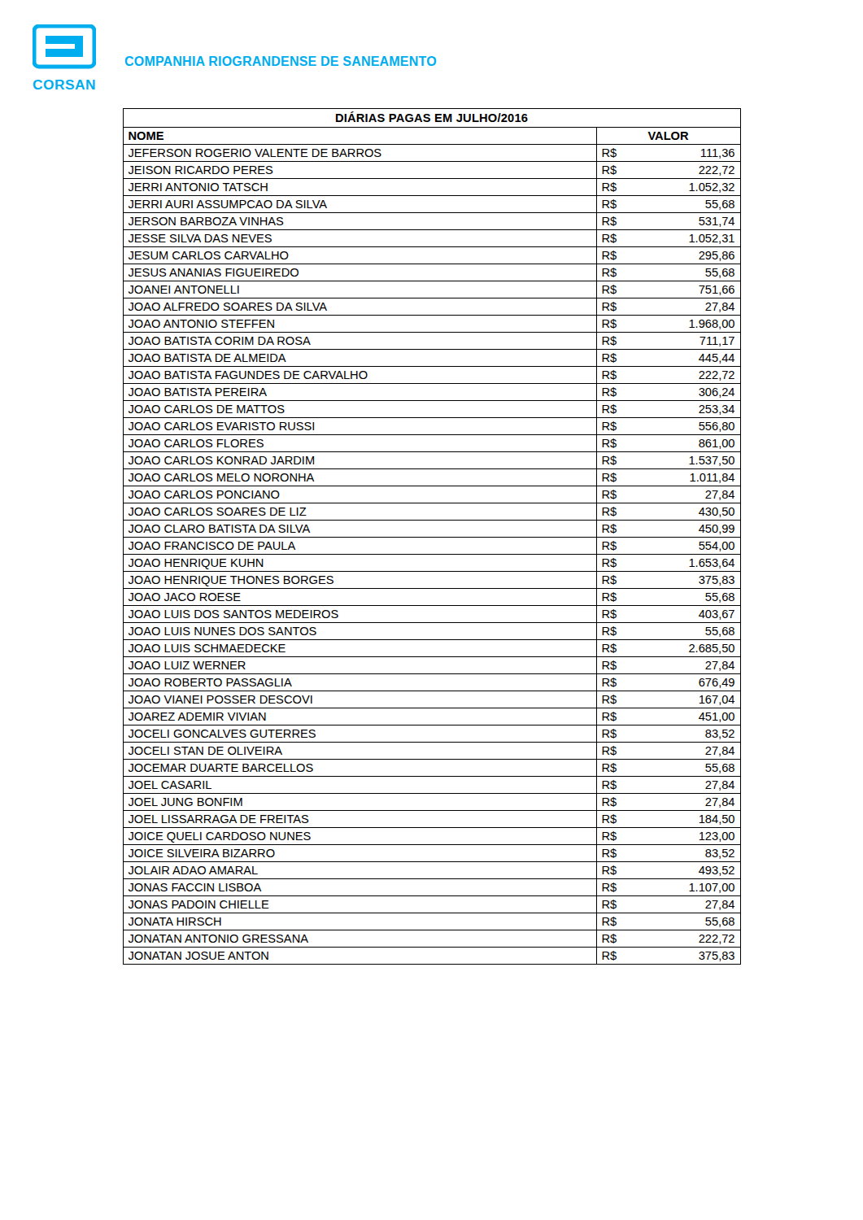CORSAN
COMPANHIA RIOGRANDENSE DE SANEAMENTO
DIÁRIAS PAGAS EM JULHO/2016
| NOME | VALOR |
| --- | --- |
| JEFERSON ROGERIO VALENTE DE BARROS | R$ | 111,36 |
| JEISON RICARDO PERES | R$ | 222,72 |
| JERRI ANTONIO TATSCH | R$ | 1.052,32 |
| JERRI AURI ASSUMPCAO DA SILVA | R$ | 55,68 |
| JERSON BARBOZA VINHAS | R$ | 531,74 |
| JESSE SILVA DAS NEVES | R$ | 1.052,31 |
| JESUM CARLOS CARVALHO | R$ | 295,86 |
| JESUS ANANIAS FIGUEIREDO | R$ | 55,68 |
| JOANEI ANTONELLI | R$ | 751,66 |
| JOAO ALFREDO SOARES DA SILVA | R$ | 27,84 |
| JOAO ANTONIO STEFFEN | R$ | 1.968,00 |
| JOAO BATISTA CORIM DA ROSA | R$ | 711,17 |
| JOAO BATISTA DE ALMEIDA | R$ | 445,44 |
| JOAO BATISTA FAGUNDES DE CARVALHO | R$ | 222,72 |
| JOAO BATISTA PEREIRA | R$ | 306,24 |
| JOAO CARLOS DE MATTOS | R$ | 253,34 |
| JOAO CARLOS EVARISTO RUSSI | R$ | 556,80 |
| JOAO CARLOS FLORES | R$ | 861,00 |
| JOAO CARLOS KONRAD JARDIM | R$ | 1.537,50 |
| JOAO CARLOS MELO NORONHA | R$ | 1.011,84 |
| JOAO CARLOS PONCIANO | R$ | 27,84 |
| JOAO CARLOS SOARES DE LIZ | R$ | 430,50 |
| JOAO CLARO BATISTA DA SILVA | R$ | 450,99 |
| JOAO FRANCISCO DE PAULA | R$ | 554,00 |
| JOAO HENRIQUE KUHN | R$ | 1.653,64 |
| JOAO HENRIQUE THONES BORGES | R$ | 375,83 |
| JOAO JACO ROESE | R$ | 55,68 |
| JOAO LUIS DOS SANTOS MEDEIROS | R$ | 403,67 |
| JOAO LUIS NUNES DOS SANTOS | R$ | 55,68 |
| JOAO LUIS SCHMAEDECKE | R$ | 2.685,50 |
| JOAO LUIZ WERNER | R$ | 27,84 |
| JOAO ROBERTO PASSAGLIA | R$ | 676,49 |
| JOAO VIANEI POSSER DESCOVI | R$ | 167,04 |
| JOAREZ ADEMIR VIVIAN | R$ | 451,00 |
| JOCELI GONCALVES GUTERRES | R$ | 83,52 |
| JOCELI STAN DE OLIVEIRA | R$ | 27,84 |
| JOCEMAR DUARTE BARCELLOS | R$ | 55,68 |
| JOEL CASARIL | R$ | 27,84 |
| JOEL JUNG BONFIM | R$ | 27,84 |
| JOEL LISSARRAGA DE FREITAS | R$ | 184,50 |
| JOICE QUELI CARDOSO NUNES | R$ | 123,00 |
| JOICE SILVEIRA BIZARRO | R$ | 83,52 |
| JOLAIR ADAO AMARAL | R$ | 493,52 |
| JONAS FACCIN LISBOA | R$ | 1.107,00 |
| JONAS PADOIN CHIELLE | R$ | 27,84 |
| JONATA HIRSCH | R$ | 55,68 |
| JONATAN ANTONIO GRESSANA | R$ | 222,72 |
| JONATAN JOSUE ANTON | R$ | 375,83 |